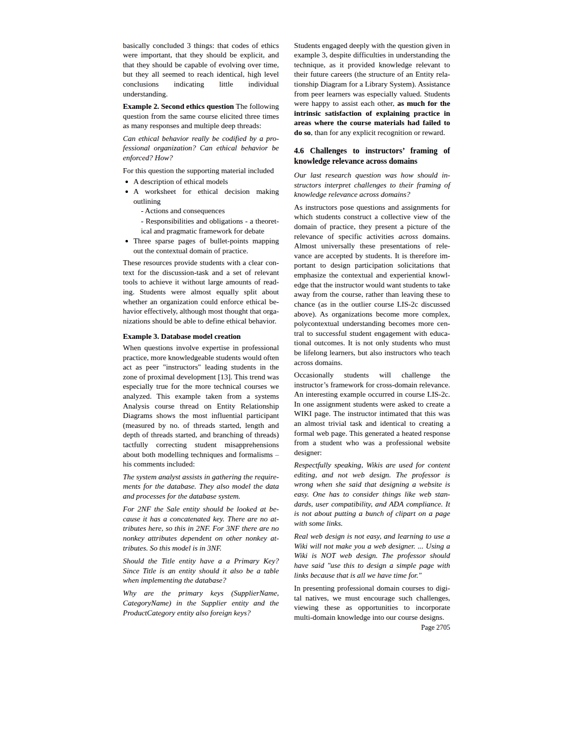basically concluded 3 things: that codes of ethics were important, that they should be explicit, and that they should be capable of evolving over time, but they all seemed to reach identical, high level conclusions indicating little individual understanding.
Example 2. Second ethics question The following question from the same course elicited three times as many responses and multiple deep threads:
Can ethical behavior really be codified by a professional organization? Can ethical behavior be enforced? How?
For this question the supporting material included
A description of ethical models
A worksheet for ethical decision making outlining
Actions and consequences
Responsibilities and obligations - a theoretical and pragmatic framework for debate
Three sparse pages of bullet-points mapping out the contextual domain of practice.
These resources provide students with a clear context for the discussion-task and a set of relevant tools to achieve it without large amounts of reading. Students were almost equally split about whether an organization could enforce ethical behavior effectively, although most thought that organizations should be able to define ethical behavior.
Example 3. Database model creation
When questions involve expertise in professional practice, more knowledgeable students would often act as peer "instructors" leading students in the zone of proximal development [13]. This trend was especially true for the more technical courses we analyzed. This example taken from a systems Analysis course thread on Entity Relationship Diagrams shows the most influential participant (measured by no. of threads started, length and depth of threads started, and branching of threads) tactfully correcting student misapprehensions about both modelling techniques and formalisms – his comments included:
The system analyst assists in gathering the requirements for the database. They also model the data and processes for the database system.
For 2NF the Sale entity should be looked at because it has a concatenated key. There are no attributes here, so this in 2NF. For 3NF there are no nonkey attributes dependent on other nonkey attributes. So this model is in 3NF.
Should the Title entity have a a Primary Key? Since Title is an entity should it also be a table when implementing the database?
Why are the primary keys (SupplierName, CategoryName) in the Supplier entity and the ProductCategory entity also foreign keys?
Students engaged deeply with the question given in example 3, despite difficulties in understanding the technique, as it provided knowledge relevant to their future careers (the structure of an Entity relationship Diagram for a Library System). Assistance from peer learners was especially valued. Students were happy to assist each other, as much for the intrinsic satisfaction of explaining practice in areas where the course materials had failed to do so, than for any explicit recognition or reward.
4.6 Challenges to instructors’ framing of knowledge relevance across domains
Our last research question was how should instructors interpret challenges to their framing of knowledge relevance across domains?
As instructors pose questions and assignments for which students construct a collective view of the domain of practice, they present a picture of the relevance of specific activities across domains. Almost universally these presentations of relevance are accepted by students. It is therefore important to design participation solicitations that emphasize the contextual and experiential knowledge that the instructor would want students to take away from the course, rather than leaving these to chance (as in the outlier course LIS-2c discussed above). As organizations become more complex, polycontextual understanding becomes more central to successful student engagement with educational outcomes. It is not only students who must be lifelong learners, but also instructors who teach across domains.
Occasionally students will challenge the instructor’s framework for cross-domain relevance. An interesting example occurred in course LIS-2c. In one assignment students were asked to create a WIKI page. The instructor intimated that this was an almost trivial task and identical to creating a formal web page. This generated a heated response from a student who was a professional website designer:
Respectfully speaking, Wikis are used for content editing, and not web design. The professor is wrong when she said that designing a website is easy. One has to consider things like web standards, user compatibility, and ADA compliance. It is not about putting a bunch of clipart on a page with some links.
Real web design is not easy, and learning to use a Wiki will not make you a web designer. ... Using a Wiki is NOT web design. The professor should have said "use this to design a simple page with links because that is all we have time for."
In presenting professional domain courses to digital natives, we must encourage such challenges, viewing these as opportunities to incorporate multi-domain knowledge into our course designs.
Page 2705